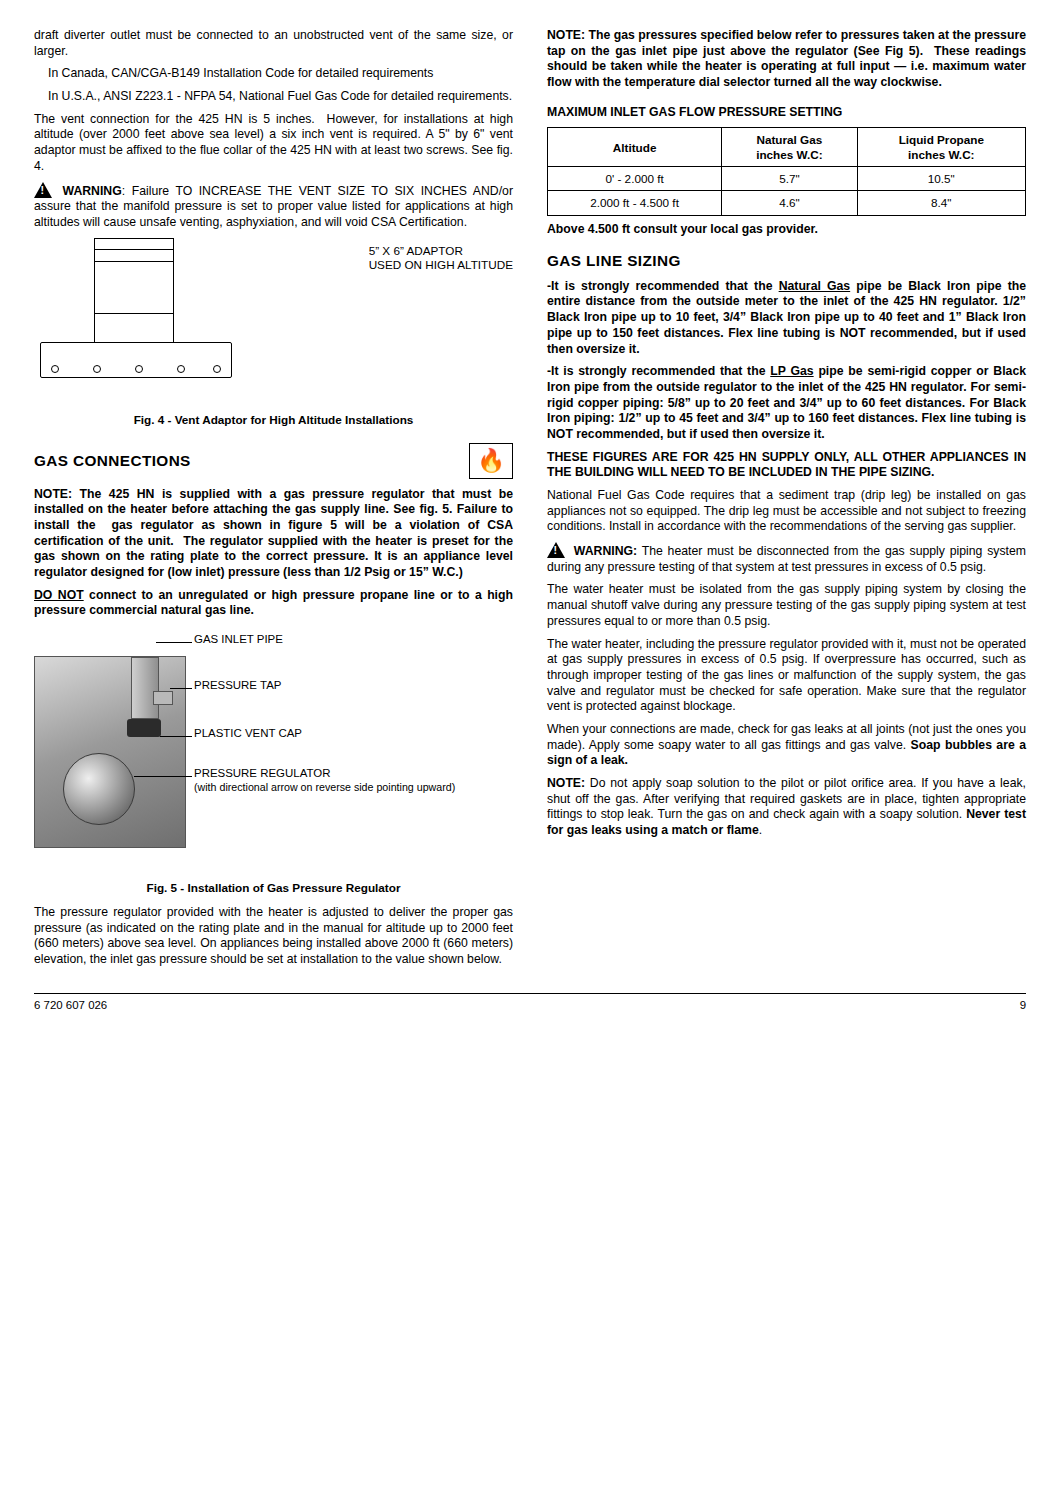draft diverter outlet must be connected to an unobstructed vent of the same size, or larger.
In Canada, CAN/CGA-B149 Installation Code for detailed requirements
In U.S.A., ANSI Z223.1 - NFPA 54, National Fuel Gas Code for detailed requirements.
The vent connection for the 425 HN is 5 inches. However, for installations at high altitude (over 2000 feet above sea level) a six inch vent is required. A 5" by 6" vent adaptor must be affixed to the flue collar of the 425 HN with at least two screws. See fig. 4.
WARNING: Failure TO INCREASE THE VENT SIZE TO SIX INCHES AND/or assure that the manifold pressure is set to proper value listed for applications at high altitudes will cause unsafe venting, asphyxiation, and will void CSA Certification.
5” X 6” ADAPTOR
USED ON HIGH ALTITUDE
Fig. 4 - Vent Adaptor for High Altitude Installations
GAS CONNECTIONS
🔥
NOTE: The 425 HN is supplied with a gas pressure regulator that must be installed on the heater before attaching the gas supply line. See fig. 5. Failure to install the gas regulator as shown in figure 5 will be a violation of CSA certification of the unit. The regulator supplied with the heater is preset for the gas shown on the rating plate to the correct pressure. It is an appliance level regulator designed for (low inlet) pressure (less than 1/2 Psig or 15” W.C.)
DO NOT connect to an unregulated or high pressure propane line or to a high pressure commercial natural gas line.
GAS INLET PIPE
PRESSURE TAP
PLASTIC VENT CAP
PRESSURE REGULATOR
(with directional arrow on reverse side pointing upward)
Fig. 5 - Installation of Gas Pressure Regulator
The pressure regulator provided with the heater is adjusted to deliver the proper gas pressure (as indicated on the rating plate and in the manual for altitude up to 2000 feet (660 meters) above sea level. On appliances being installed above 2000 ft (660 meters) elevation, the inlet gas pressure should be set at installation to the value shown below.
NOTE: The gas pressures specified below refer to pressures taken at the pressure tap on the gas inlet pipe just above the regulator (See Fig 5). These readings should be taken while the heater is operating at full input — i.e. maximum water flow with the temperature dial selector turned all the way clockwise.
MAXIMUM INLET GAS FLOW PRESSURE SETTING
| Altitude | Natural Gas inches W.C: | Liquid Propane inches W.C: |
| --- | --- | --- |
| 0' - 2.000 ft | 5.7" | 10.5" |
| 2.000 ft - 4.500 ft | 4.6" | 8.4" |
Above 4.500 ft consult your local gas provider.
GAS LINE SIZING
-It is strongly recommended that the Natural Gas pipe be Black Iron pipe the entire distance from the outside meter to the inlet of the 425 HN regulator. 1/2” Black Iron pipe up to 10 feet, 3/4” Black Iron pipe up to 40 feet and 1” Black Iron pipe up to 150 feet distances. Flex line tubing is NOT recommended, but if used then oversize it.
-It is strongly recommended that the LP Gas pipe be semi-rigid copper or Black Iron pipe from the outside regulator to the inlet of the 425 HN regulator. For semi-rigid copper piping: 5/8” up to 20 feet and 3/4” up to 60 feet distances. For Black Iron piping: 1/2” up to 45 feet and 3/4” up to 160 feet distances. Flex line tubing is NOT recommended, but if used then oversize it.
THESE FIGURES ARE FOR 425 HN SUPPLY ONLY, ALL OTHER APPLIANCES IN THE BUILDING WILL NEED TO BE INCLUDED IN THE PIPE SIZING.
National Fuel Gas Code requires that a sediment trap (drip leg) be installed on gas appliances not so equipped. The drip leg must be accessible and not subject to freezing conditions. Install in accordance with the recommendations of the serving gas supplier.
WARNING: The heater must be disconnected from the gas supply piping system during any pressure testing of that system at test pressures in excess of 0.5 psig.
The water heater must be isolated from the gas supply piping system by closing the manual shutoff valve during any pressure testing of the gas supply piping system at test pressures equal to or more than 0.5 psig.
The water heater, including the pressure regulator provided with it, must not be operated at gas supply pressures in excess of 0.5 psig. If overpressure has occurred, such as through improper testing of the gas lines or malfunction of the supply system, the gas valve and regulator must be checked for safe operation. Make sure that the regulator vent is protected against blockage.
When your connections are made, check for gas leaks at all joints (not just the ones you made). Apply some soapy water to all gas fittings and gas valve. Soap bubbles are a sign of a leak.
NOTE: Do not apply soap solution to the pilot or pilot orifice area. If you have a leak, shut off the gas. After verifying that required gaskets are in place, tighten appropriate fittings to stop leak. Turn the gas on and check again with a soapy solution. Never test for gas leaks using a match or flame.
6 720 607 026
9